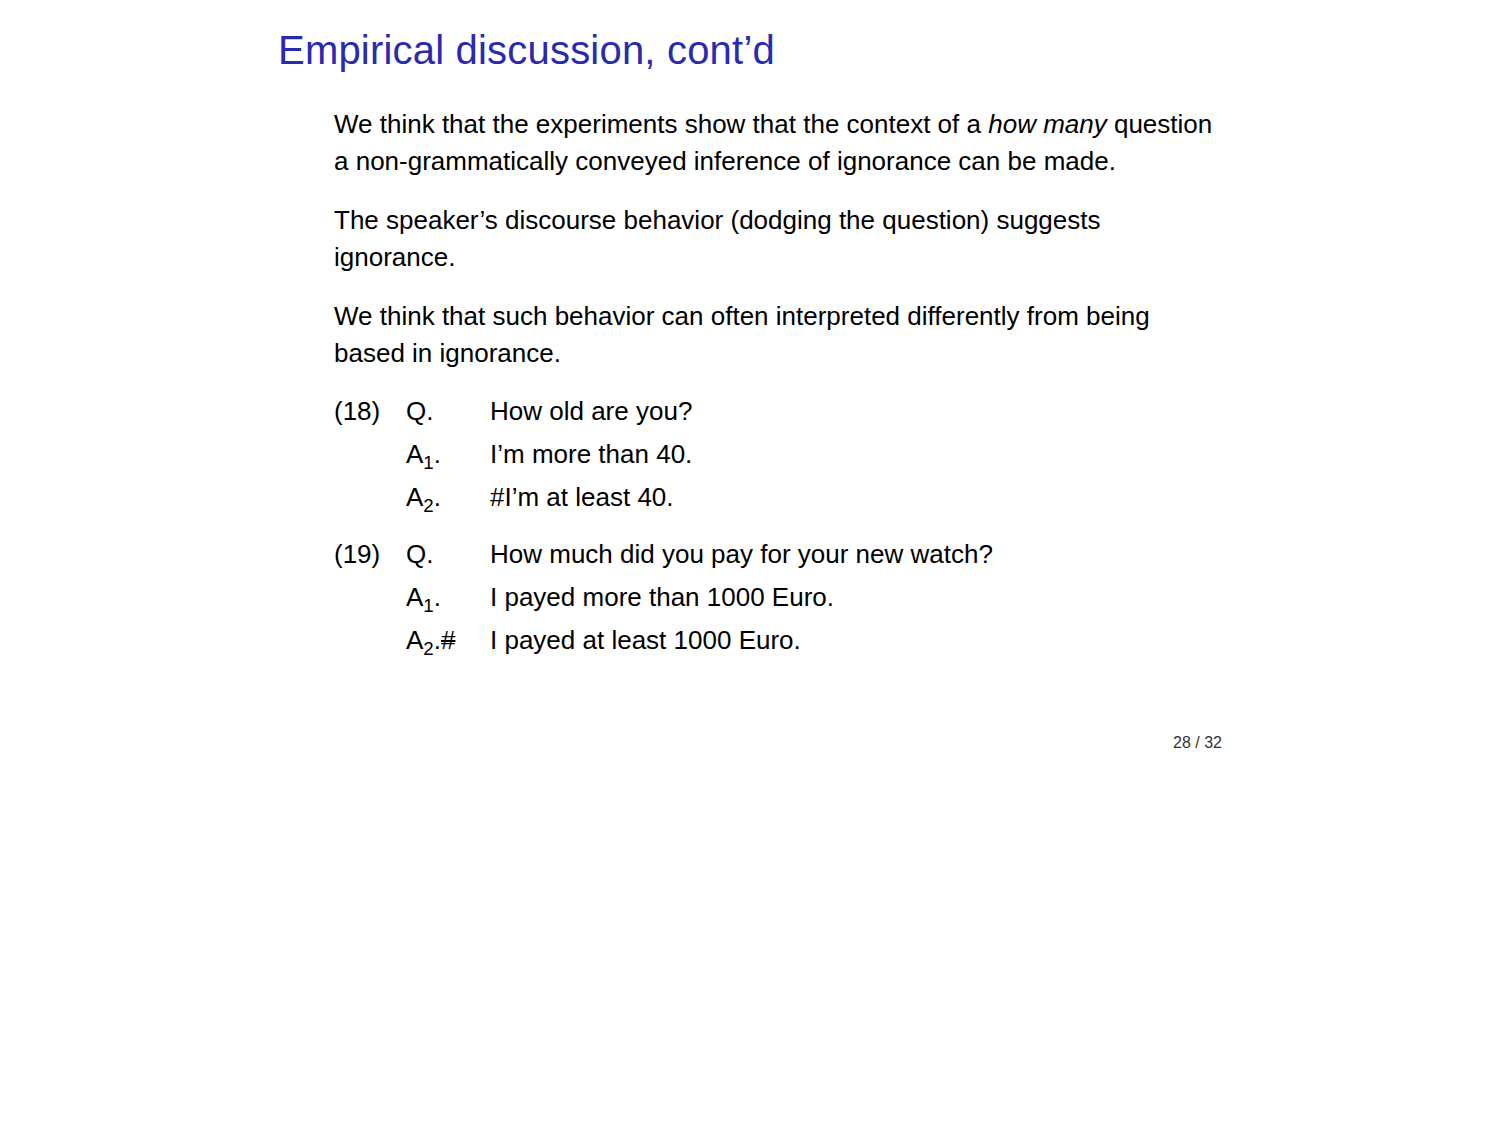Empirical discussion, cont’d
We think that the experiments show that the context of a how many question a non-grammatically conveyed inference of ignorance can be made.
The speaker’s discourse behavior (dodging the question) suggests ignorance.
We think that such behavior can often interpreted differently from being based in ignorance.
(18)
Q.
How old are you?
A1.
I’m more than 40.
A2.
#I’m at least 40.
(19)
Q.
How much did you pay for your new watch?
A1.
I payed more than 1000 Euro.
A2.#
I payed at least 1000 Euro.
28 / 32